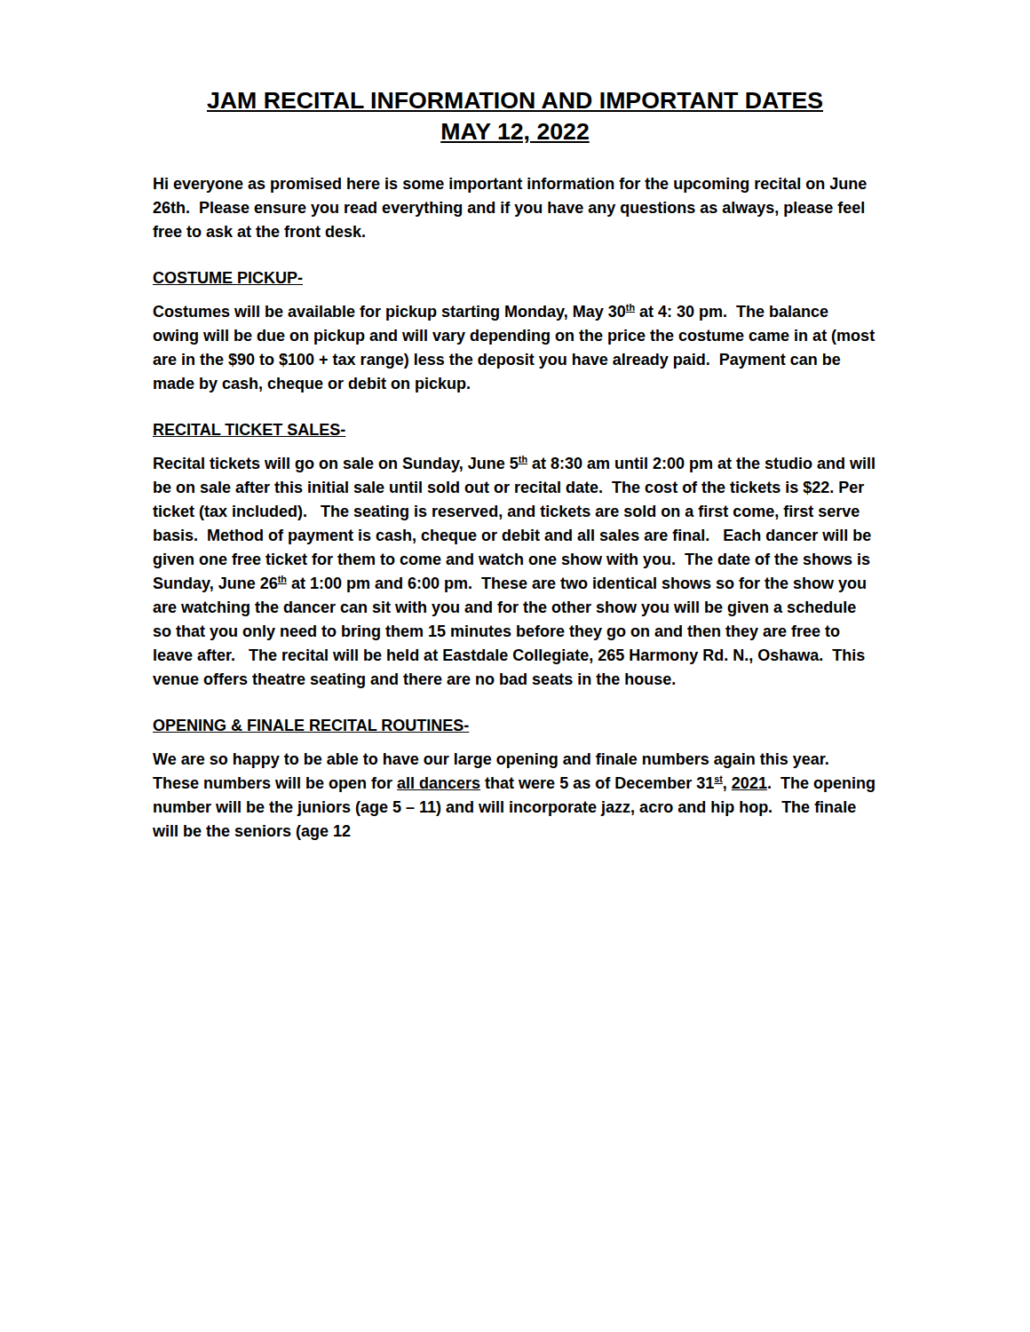JAM RECITAL INFORMATION AND IMPORTANT DATES MAY 12, 2022
Hi everyone as promised here is some important information for the upcoming recital on June 26th. Please ensure you read everything and if you have any questions as always, please feel free to ask at the front desk.
COSTUME PICKUP-
Costumes will be available for pickup starting Monday, May 30th at 4: 30 pm. The balance owing will be due on pickup and will vary depending on the price the costume came in at (most are in the $90 to $100 + tax range) less the deposit you have already paid. Payment can be made by cash, cheque or debit on pickup.
RECITAL TICKET SALES-
Recital tickets will go on sale on Sunday, June 5th at 8:30 am until 2:00 pm at the studio and will be on sale after this initial sale until sold out or recital date. The cost of the tickets is $22. Per ticket (tax included). The seating is reserved, and tickets are sold on a first come, first serve basis. Method of payment is cash, cheque or debit and all sales are final. Each dancer will be given one free ticket for them to come and watch one show with you. The date of the shows is Sunday, June 26th at 1:00 pm and 6:00 pm. These are two identical shows so for the show you are watching the dancer can sit with you and for the other show you will be given a schedule so that you only need to bring them 15 minutes before they go on and then they are free to leave after. The recital will be held at Eastdale Collegiate, 265 Harmony Rd. N., Oshawa. This venue offers theatre seating and there are no bad seats in the house.
OPENING & FINALE RECITAL ROUTINES-
We are so happy to be able to have our large opening and finale numbers again this year. These numbers will be open for all dancers that were 5 as of December 31st, 2021. The opening number will be the juniors (age 5 – 11) and will incorporate jazz, acro and hip hop. The finale will be the seniors (age 12